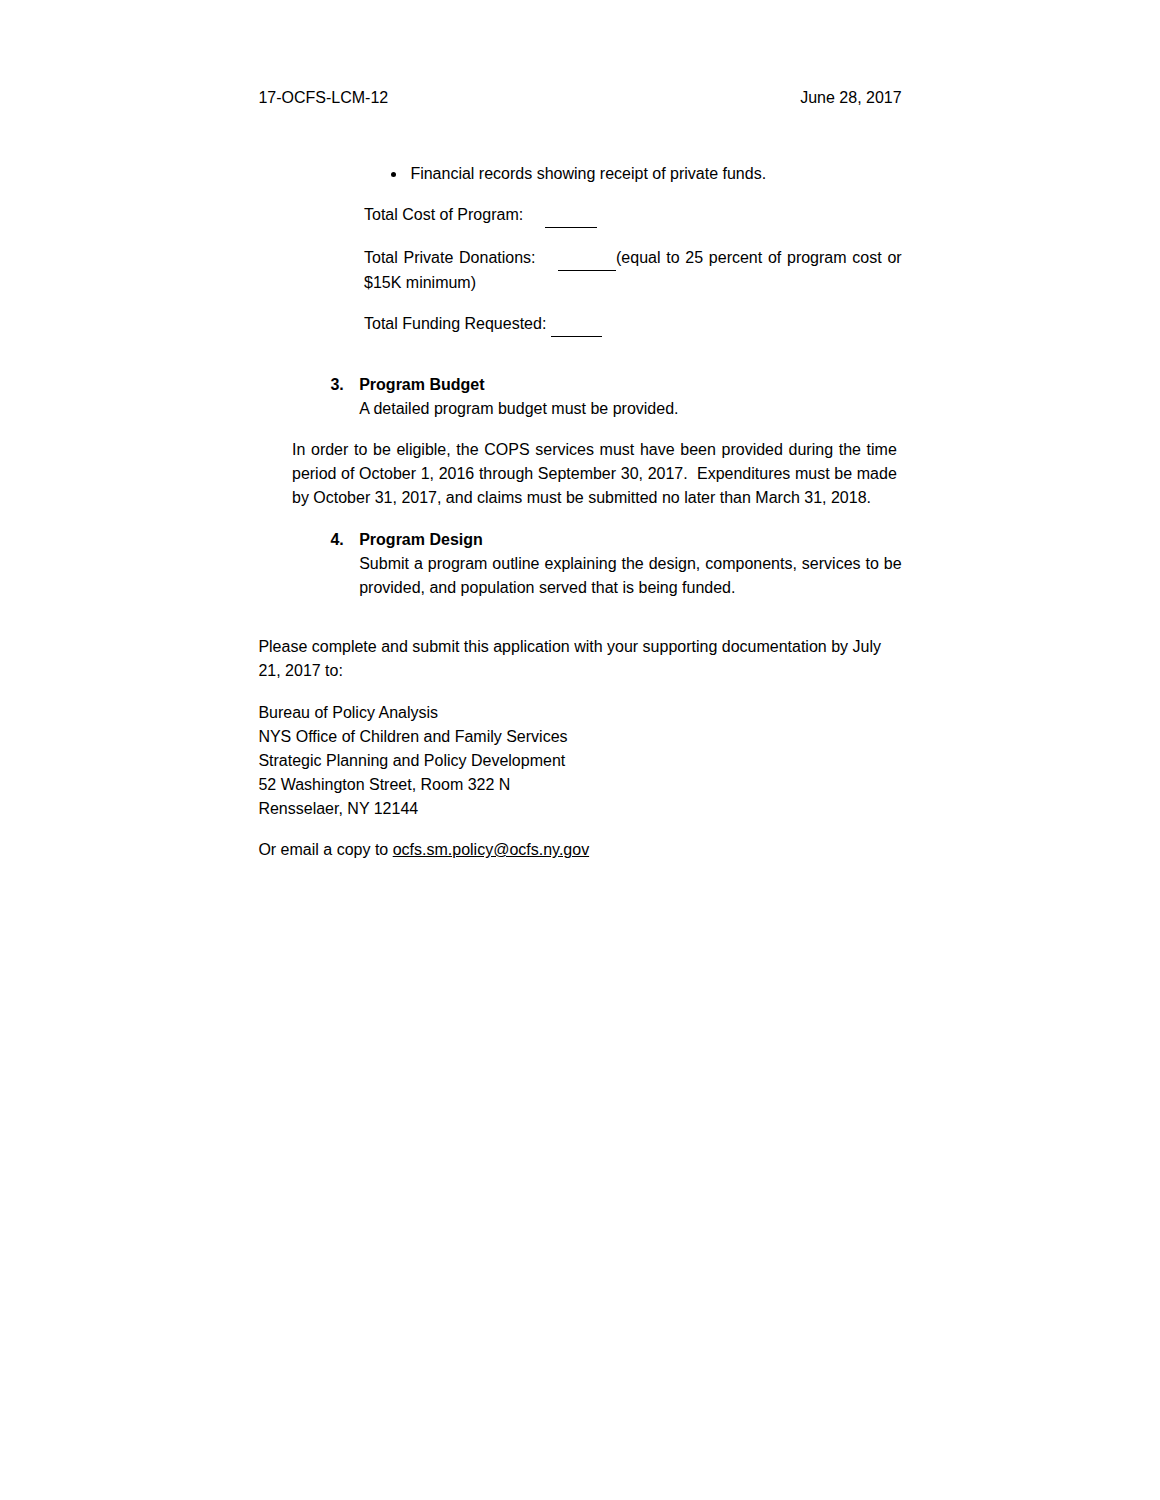17-OCFS-LCM-12
June 28, 2017
Financial records showing receipt of private funds.
Total Cost of Program:
Total Private Donations: (equal to 25 percent of program cost or $15K minimum)
Total Funding Requested:
3. Program Budget
A detailed program budget must be provided.
In order to be eligible, the COPS services must have been provided during the time period of October 1, 2016 through September 30, 2017. Expenditures must be made by October 31, 2017, and claims must be submitted no later than March 31, 2018.
4. Program Design
Submit a program outline explaining the design, components, services to be provided, and population served that is being funded.
Please complete and submit this application with your supporting documentation by July 21, 2017 to:
Bureau of Policy Analysis
NYS Office of Children and Family Services
Strategic Planning and Policy Development
52 Washington Street, Room 322 N
Rensselaer, NY 12144
Or email a copy to ocfs.sm.policy@ocfs.ny.gov